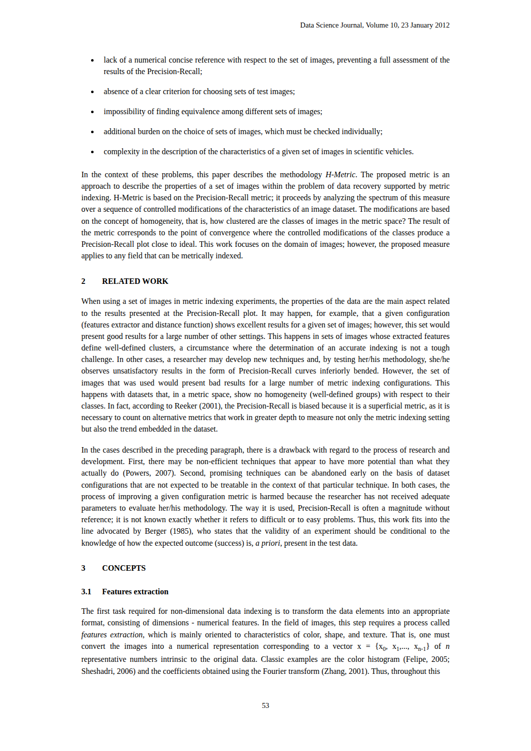Data Science Journal, Volume 10, 23 January 2012
lack of a numerical concise reference with respect to the set of images, preventing a full assessment of the results of the Precision-Recall;
absence of a clear criterion for choosing sets of test images;
impossibility of finding equivalence among different sets of images;
additional burden on the choice of sets of images, which must be checked individually;
complexity in the description of the characteristics of a given set of images in scientific vehicles.
In the context of these problems, this paper describes the methodology H-Metric. The proposed metric is an approach to describe the properties of a set of images within the problem of data recovery supported by metric indexing. H-Metric is based on the Precision-Recall metric; it proceeds by analyzing the spectrum of this measure over a sequence of controlled modifications of the characteristics of an image dataset. The modifications are based on the concept of homogeneity, that is, how clustered are the classes of images in the metric space? The result of the metric corresponds to the point of convergence where the controlled modifications of the classes produce a Precision-Recall plot close to ideal. This work focuses on the domain of images; however, the proposed measure applies to any field that can be metrically indexed.
2 RELATED WORK
When using a set of images in metric indexing experiments, the properties of the data are the main aspect related to the results presented at the Precision-Recall plot. It may happen, for example, that a given configuration (features extractor and distance function) shows excellent results for a given set of images; however, this set would present good results for a large number of other settings. This happens in sets of images whose extracted features define well-defined clusters, a circumstance where the determination of an accurate indexing is not a tough challenge. In other cases, a researcher may develop new techniques and, by testing her/his methodology, she/he observes unsatisfactory results in the form of Precision-Recall curves inferiorly bended. However, the set of images that was used would present bad results for a large number of metric indexing configurations. This happens with datasets that, in a metric space, show no homogeneity (well-defined groups) with respect to their classes. In fact, according to Reeker (2001), the Precision-Recall is biased because it is a superficial metric, as it is necessary to count on alternative metrics that work in greater depth to measure not only the metric indexing setting but also the trend embedded in the dataset.
In the cases described in the preceding paragraph, there is a drawback with regard to the process of research and development. First, there may be non-efficient techniques that appear to have more potential than what they actually do (Powers, 2007). Second, promising techniques can be abandoned early on the basis of dataset configurations that are not expected to be treatable in the context of that particular technique. In both cases, the process of improving a given configuration metric is harmed because the researcher has not received adequate parameters to evaluate her/his methodology. The way it is used, Precision-Recall is often a magnitude without reference; it is not known exactly whether it refers to difficult or to easy problems. Thus, this work fits into the line advocated by Berger (1985), who states that the validity of an experiment should be conditional to the knowledge of how the expected outcome (success) is, a priori, present in the test data.
3 CONCEPTS
3.1 Features extraction
The first task required for non-dimensional data indexing is to transform the data elements into an appropriate format, consisting of dimensions - numerical features. In the field of images, this step requires a process called features extraction, which is mainly oriented to characteristics of color, shape, and texture. That is, one must convert the images into a numerical representation corresponding to a vector x = {x0, x1,..., xn-1} of n representative numbers intrinsic to the original data. Classic examples are the color histogram (Felipe, 2005; Sheshadri, 2006) and the coefficients obtained using the Fourier transform (Zhang, 2001). Thus, throughout this
53